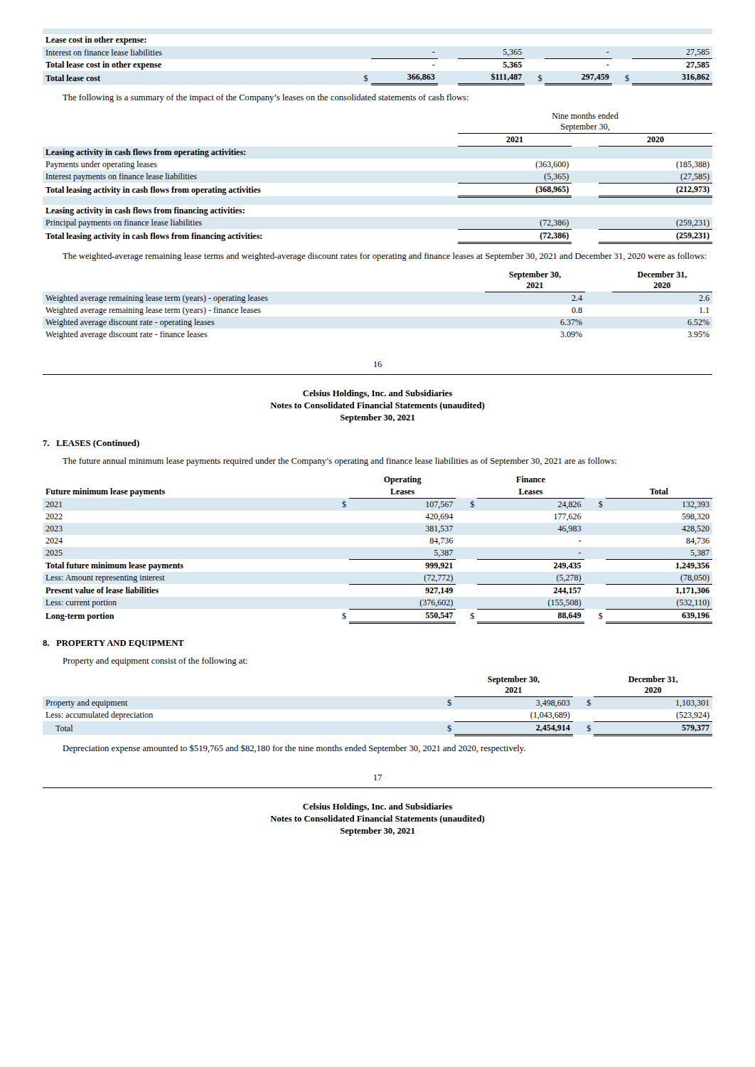| Lease cost in other expense: | | | | | | | | |
| Interest on finance lease liabilities | | - | | 5,365 | | - | | 27,585 |
| Total lease cost in other expense | | - | | 5,365 | | - | | 27,585 |
| Total lease cost | $ | 366,863 | | $111,487 | $ | 297,459 | $ | 316,862 |
The following is a summary of the impact of the Company’s leases on the consolidated statements of cash flows:
| | | Nine months ended September 30, |
| | | 2021 | | 2020 |
| Leasing activity in cash flows from operating activities: | | | | |
| Payments under operating leases | | (363,600) | | (185,388) |
| Interest payments on finance lease liabilities | | (5,365) | | (27,585) |
| Total leasing activity in cash flows from operating activities | | (368,965) | | (212,973) |
| Leasing activity in cash flows from financing activities: | | | | |
| Principal payments on finance lease liabilities | | (72,386) | | (259,231) |
| Total leasing activity in cash flows from financing activities: | | (72,386) | | (259,231) |
The weighted-average remaining lease terms and weighted-average discount rates for operating and finance leases at September 30, 2021 and December 31, 2020 were as follows:
| | | September 30, 2021 | | December 31, 2020 |
| Weighted average remaining lease term (years) - operating leases | | 2.4 | | 2.6 |
| Weighted average remaining lease term (years) - finance leases | | 0.8 | | 1.1 |
| Weighted average discount rate - operating leases | | 6.37% | | 6.52% |
| Weighted average discount rate - finance leases | | 3.09% | | 3.95% |
16
Celsius Holdings, Inc. and Subsidiaries
Notes to Consolidated Financial Statements (unaudited)
September 30, 2021
7. LEASES (Continued)
The future annual minimum lease payments required under the Company’s operating and finance lease liabilities as of September 30, 2021 are as follows:
| | | Operating | | Finance | | |
| Future minimum lease payments | | Leases | | Leases | | Total |
| 2021 | $ | 107,567 | $ | 24,826 | $ | 132,393 |
| 2022 | | 420,694 | | 177,626 | | 598,320 |
| 2023 | | 381,537 | | 46,983 | | 428,520 |
| 2024 | | 84,736 | | - | | 84,736 |
| 2025 | | 5,387 | | - | | 5,387 |
| Total future minimum lease payments | | 999,921 | | 249,435 | | 1,249,356 |
| Less: Amount representing interest | | (72,772) | | (5,278) | | (78,050) |
| Present value of lease liabilities | | 927,149 | | 244,157 | | 1,171,306 |
| Less: current portion | | (376,602) | | (155,508) | | (532,110) |
| Long-term portion | $ | 550,547 | $ | 88,649 | $ | 639,196 |
8. PROPERTY AND EQUIPMENT
Property and equipment consist of the following at:
| | | September 30, 2021 | | December 31, 2020 |
| Property and equipment | $ | 3,498,603 | $ | 1,103,301 |
| Less: accumulated depreciation | | (1,043,689) | | (523,924) |
| Total | $ | 2,454,914 | $ | 579,377 |
Depreciation expense amounted to $519,765 and $82,180 for the nine months ended September 30, 2021 and 2020, respectively.
17
Celsius Holdings, Inc. and Subsidiaries
Notes to Consolidated Financial Statements (unaudited)
September 30, 2021